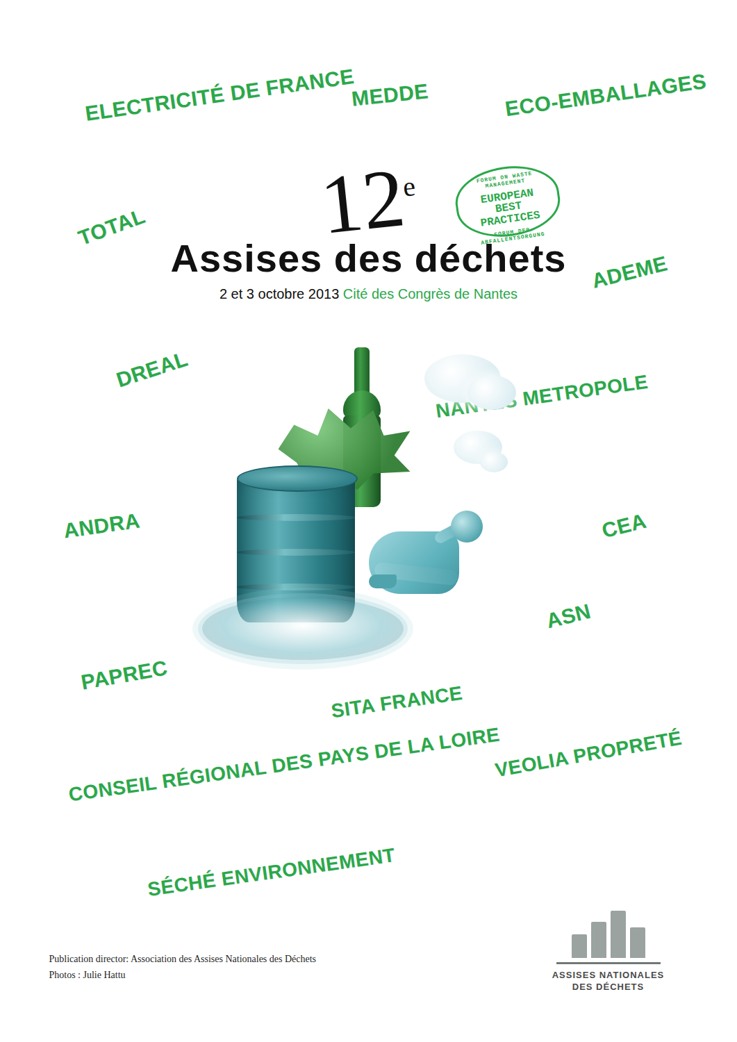Electricité de France
MEDDE
Eco-Emballages
Total
ADEME
DREAL
Nantes Metropole
ANDRA
CEA
ASN
PAPREC
SITA France
Veolia Propreté
Conseil Régional des Pays de la Loire
Séché Environnement
12e
Assises des déchets
2 et 3 octobre 2013 Cité des Congrès de Nantes
FORUM ON WASTE MANAGEMENT
EUROPEAN
BEST
PRACTICES
FORUM DER ABFALLENTSORGUNG
Publication director: Association des Assises Nationales des Déchets
Photos : Julie Hattu
Assises Nationales
des Déchets